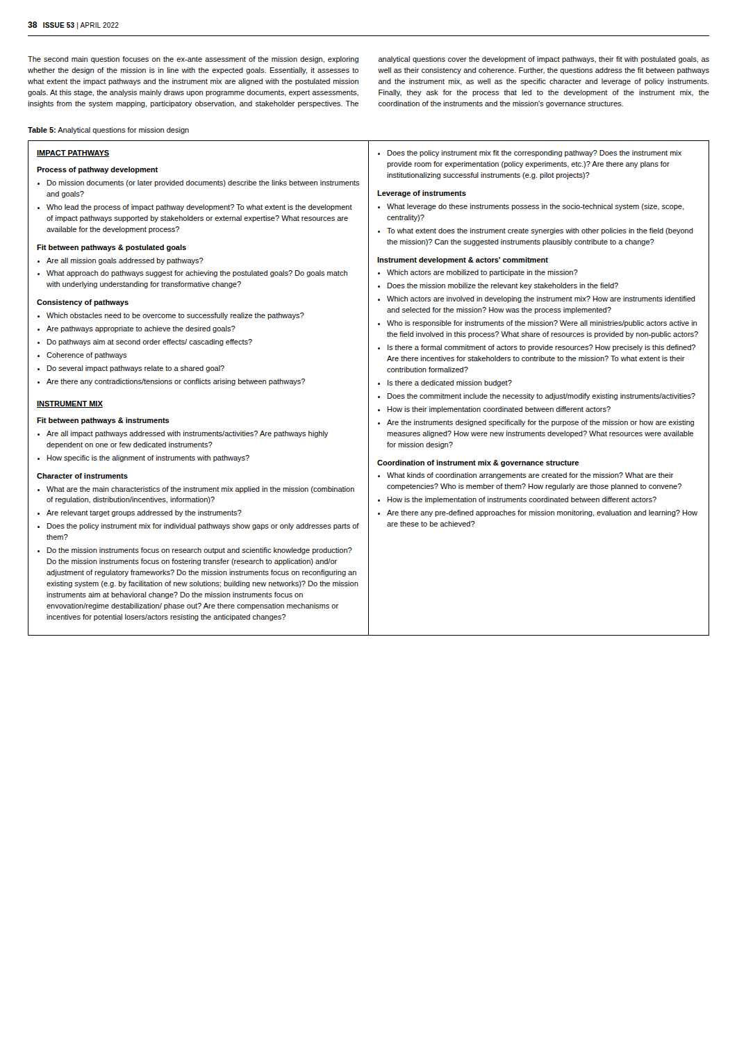38 ISSUE 53 | APRIL 2022
The second main question focuses on the ex-ante assessment of the mission design, exploring whether the design of the mission is in line with the expected goals. Essentially, it assesses to what extent the impact pathways and the instrument mix are aligned with the postulated mission goals. At this stage, the analysis mainly draws upon programme documents, expert assessments, insights from the system mapping, participatory observation, and stakeholder perspectives. The analytical questions cover the development of impact pathways, their fit with postulated goals, as well as their consistency and coherence. Further, the questions address the fit between pathways and the instrument mix, as well as the specific character and leverage of policy instruments. Finally, they ask for the process that led to the development of the instrument mix, the coordination of the instruments and the mission's governance structures.
Table 5: Analytical questions for mission design
| Impact Pathways Process of pathway development Do mission documents (or later provided documents) describe the links between instruments and goals? Who lead the process of impact pathway development? To what extent is the development of impact pathways supported by stakeholders or external expertise? What resources are available for the development process? Fit between pathways & postulated goals Are all mission goals addressed by pathways? What approach do pathways suggest for achieving the postulated goals? Do goals match with underlying understanding for transformative change? Consistency of pathways Which obstacles need to be overcome to successfully realize the pathways? Are pathways appropriate to achieve the desired goals? Do pathways aim at second order effects/ cascading effects? Coherence of pathways Do several impact pathways relate to a shared goal? Are there any contradictions/tensions or conflicts arising between pathways? Instrument Mix Fit between pathways & instruments Are all impact pathways addressed with instruments/activities? Are pathways highly dependent on one or few dedicated instruments? How specific is the alignment of instruments with pathways? Character of instruments What are the main characteristics of the instrument mix applied in the mission (combination of regulation, distribution/incentives, information)? Are relevant target groups addressed by the instruments? Does the policy instrument mix for individual pathways show gaps or only addresses parts of them? Do the mission instruments focus on research output and scientific knowledge production? Do the mission instruments focus on fostering transfer (research to application) and/or adjustment of regulatory frameworks? Do the mission instruments focus on reconfiguring an existing system (e.g. by facilitation of new solutions; building new networks)? Do the mission instruments aim at behavioral change? Do the mission instruments focus on envovation/regime destabilization/ phase out? Are there compensation mechanisms or incentives for potential losers/actors resisting the anticipated changes? | Does the policy instrument mix fit the corresponding pathway? Does the instrument mix provide room for experimentation (policy experiments, etc.)? Are there any plans for institutionalizing successful instruments (e.g. pilot projects)? Leverage of instruments What leverage do these instruments possess in the socio-technical system (size, scope, centrality)? To what extent does the instrument create synergies with other policies in the field (beyond the mission)? Can the suggested instruments plausibly contribute to a change? Instrument development & actors' commitment Which actors are mobilized to participate in the mission? Does the mission mobilize the relevant key stakeholders in the field? Which actors are involved in developing the instrument mix? How are instruments identified and selected for the mission? How was the process implemented? Who is responsible for instruments of the mission? Were all ministries/public actors active in the field involved in this process? What share of resources is provided by non-public actors? Is there a formal commitment of actors to provide resources? How precisely is this defined? Are there incentives for stakeholders to contribute to the mission? To what extent is their contribution formalized? Is there a dedicated mission budget? Does the commitment include the necessity to adjust/modify existing instruments/activities? How is their implementation coordinated between different actors? Are the instruments designed specifically for the purpose of the mission or how are existing measures aligned? How were new instruments developed? What resources were available for mission design? Coordination of instrument mix & governance structure What kinds of coordination arrangements are created for the mission? What are their competencies? Who is member of them? How regularly are those planned to convene? How is the implementation of instruments coordinated between different actors? Are there any pre-defined approaches for mission monitoring, evaluation and learning? How are these to be achieved? |